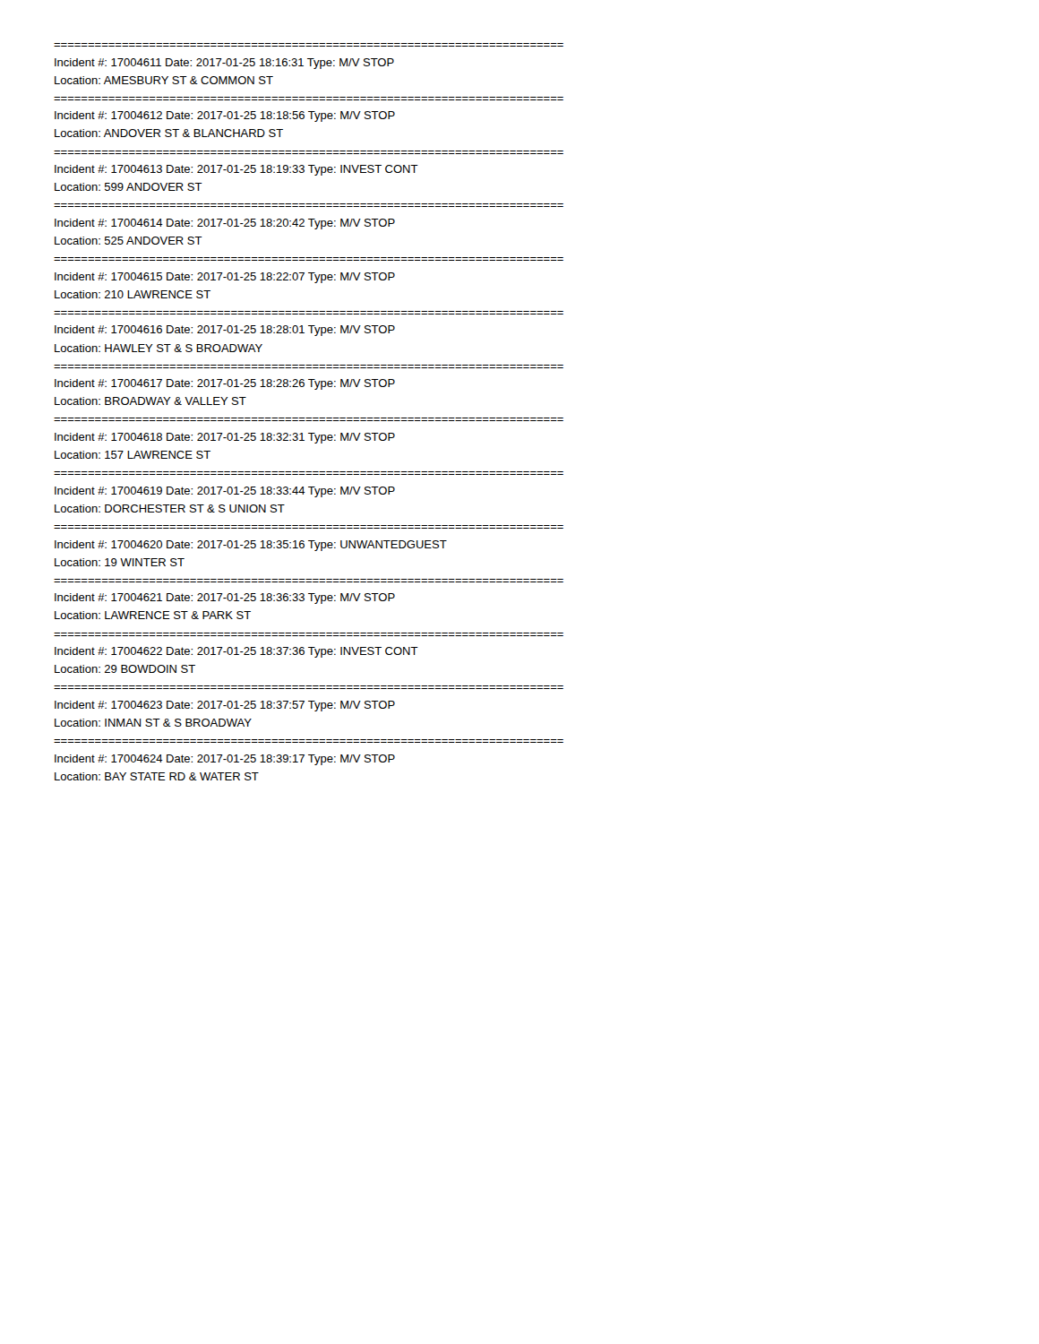===========================================================================
Incident #: 17004611 Date: 2017-01-25 18:16:31 Type: M/V STOP
Location: AMESBURY ST & COMMON ST
===========================================================================
Incident #: 17004612 Date: 2017-01-25 18:18:56 Type: M/V STOP
Location: ANDOVER ST & BLANCHARD ST
===========================================================================
Incident #: 17004613 Date: 2017-01-25 18:19:33 Type: INVEST CONT
Location: 599 ANDOVER ST
===========================================================================
Incident #: 17004614 Date: 2017-01-25 18:20:42 Type: M/V STOP
Location: 525 ANDOVER ST
===========================================================================
Incident #: 17004615 Date: 2017-01-25 18:22:07 Type: M/V STOP
Location: 210 LAWRENCE ST
===========================================================================
Incident #: 17004616 Date: 2017-01-25 18:28:01 Type: M/V STOP
Location: HAWLEY ST & S BROADWAY
===========================================================================
Incident #: 17004617 Date: 2017-01-25 18:28:26 Type: M/V STOP
Location: BROADWAY & VALLEY ST
===========================================================================
Incident #: 17004618 Date: 2017-01-25 18:32:31 Type: M/V STOP
Location: 157 LAWRENCE ST
===========================================================================
Incident #: 17004619 Date: 2017-01-25 18:33:44 Type: M/V STOP
Location: DORCHESTER ST & S UNION ST
===========================================================================
Incident #: 17004620 Date: 2017-01-25 18:35:16 Type: UNWANTEDGUEST
Location: 19 WINTER ST
===========================================================================
Incident #: 17004621 Date: 2017-01-25 18:36:33 Type: M/V STOP
Location: LAWRENCE ST & PARK ST
===========================================================================
Incident #: 17004622 Date: 2017-01-25 18:37:36 Type: INVEST CONT
Location: 29 BOWDOIN ST
===========================================================================
Incident #: 17004623 Date: 2017-01-25 18:37:57 Type: M/V STOP
Location: INMAN ST & S BROADWAY
===========================================================================
Incident #: 17004624 Date: 2017-01-25 18:39:17 Type: M/V STOP
Location: BAY STATE RD & WATER ST